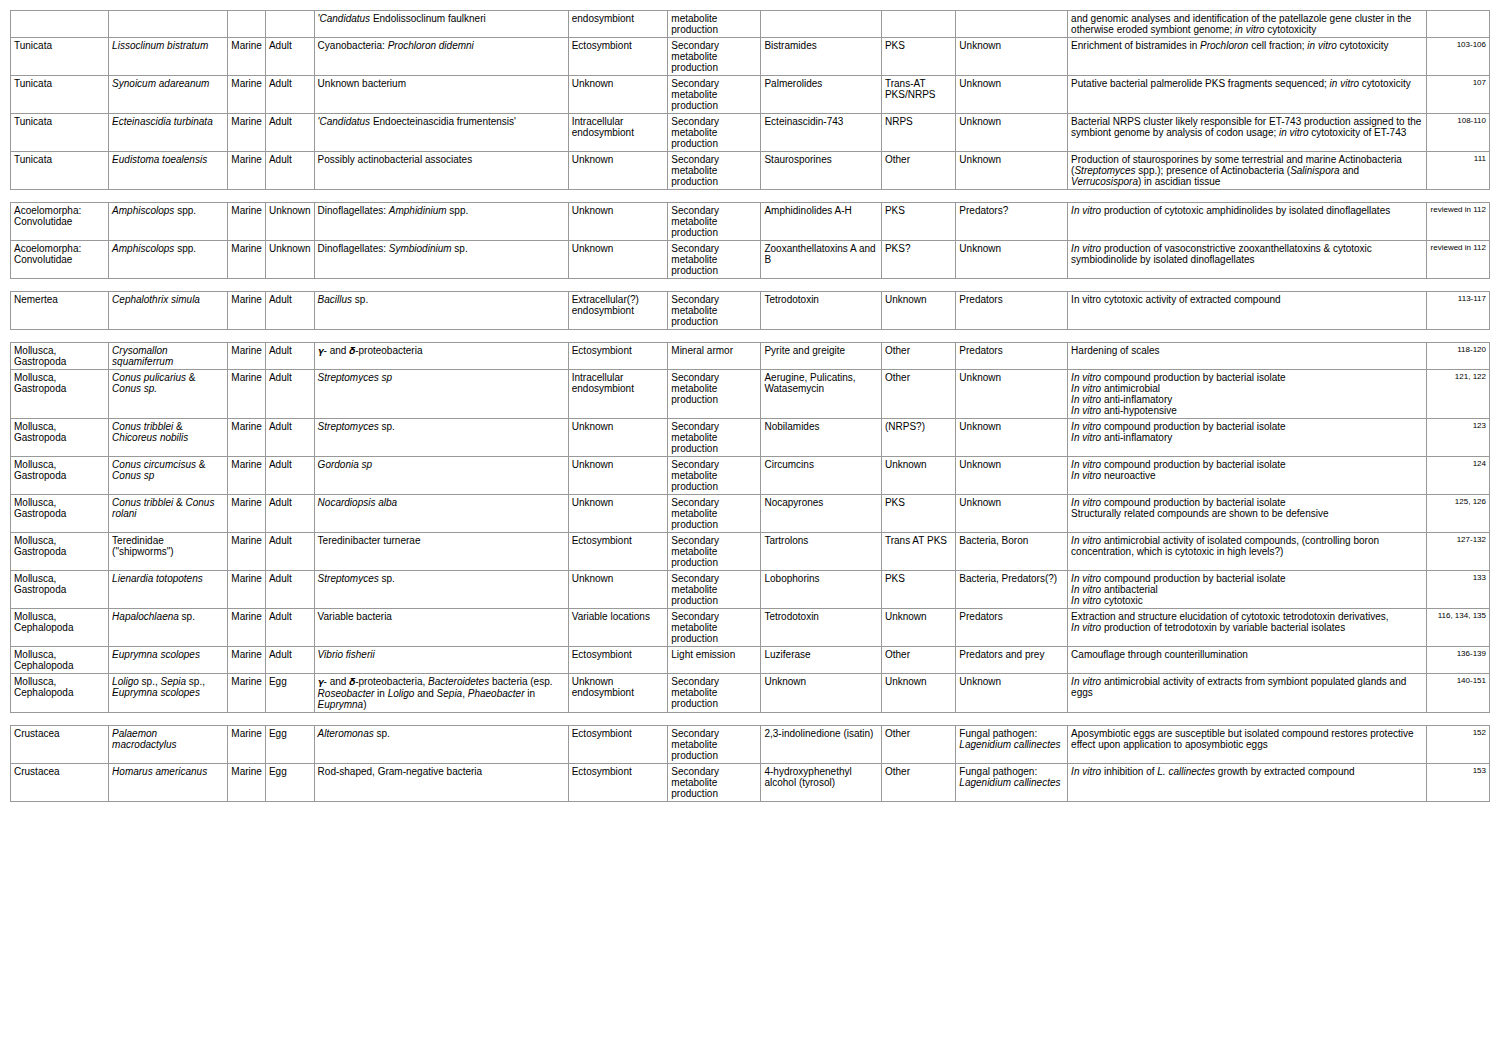| | | | | 'Candidatus Endolissoclinum faulkneri | endosymbiont | metabolite production | | | | and genomic analyses and identification of the patellazole gene cluster in the otherwise eroded symbiont genome; in vitro cytotoxicity | |
| Tunicata | Lissoclinum bistratum | Marine | Adult | Cyanobacteria: Prochloron didemni | Ectosymbiont | Secondary metabolite production | Bistramides | PKS | Unknown | Enrichment of bistramides in Prochloron cell fraction; in vitro cytotoxicity | 103-106 |
| Tunicata | Synoicum adareanum | Marine | Adult | Unknown bacterium | Unknown | Secondary metabolite production | Palmerolides | Trans-AT PKS/NRPS | Unknown | Putative bacterial palmerolide PKS fragments sequenced; in vitro cytotoxicity | 107 |
| Tunicata | Ecteinascidia turbinata | Marine | Adult | 'Candidatus Endoecteinascidia frumentensis' | Intracellular endosymbiont | Secondary metabolite production | Ecteinascidin-743 | NRPS | Unknown | Bacterial NRPS cluster likely responsible for ET-743 production assigned to the symbiont genome by analysis of codon usage; in vitro cytotoxicity of ET-743 | 108-110 |
| Tunicata | Eudistoma toealensis | Marine | Adult | Possibly actinobacterial associates | Unknown | Secondary metabolite production | Staurosporines | Other | Unknown | Production of staurosporines by some terrestrial and marine Actinobacteria ( Streptomyces spp.); presence of Actinobacteria ( Salinispora and Verrucosispora ) in ascidian tissue | 111 |
| Acoelomorpha: Convolutidae | Amphiscolops spp. | Marine | Unknown | Dinoflagellates: Amphidinium spp. | Unknown | Secondary metabolite production | Amphidinolides A-H | PKS | Predators? | In vitro production of cytotoxic amphidinolides by isolated dinoflagellates | reviewed in 112 |
| Acoelomorpha: Convolutidae | Amphiscolops spp. | Marine | Unknown | Dinoflagellates: Symbiodinium sp. | Unknown | Secondary metabolite production | Zooxanthellatoxins A and B | PKS? | Unknown | In vitro production of vasoconstrictive zooxanthellatoxins & cytotoxic symbiodinolide by isolated dinoflagellates | reviewed in 112 |
| Nemertea | Cephalothrix simula | Marine | Adult | Bacillus sp. | Extracellular(?) endosymbiont | Secondary metabolite production | Tetrodotoxin | Unknown | Predators | In vitro cytotoxic activity of extracted compound | 113-117 |
| Mollusca, Gastropoda | Crysomallon squamiferrum | Marine | Adult | 𝜸- and 𝜹-proteobacteria | Ectosymbiont | Mineral armor | Pyrite and greigite | Other | Predators | Hardening of scales | 118-120 |
| Mollusca, Gastropoda | Conus pulicarius & Conus sp. | Marine | Adult | Streptomyces sp | Intracellular endosymbiont | Secondary metabolite production | Aerugine, Pulicatins, Watasemycin | Other | Unknown | In vitro compound production by bacterial isolate In vitro antimicrobial In vitro anti-inflamatory In vitro anti-hypotensive | 121, 122 |
| Mollusca, Gastropoda | Conus tribblei & Chicoreus nobilis | Marine | Adult | Streptomyces sp. | Unknown | Secondary metabolite production | Nobilamides | (NRPS?) | Unknown | In vitro compound production by bacterial isolate In vitro anti-inflamatory | 123 |
| Mollusca, Gastropoda | Conus circumcisus & Conus sp | Marine | Adult | Gordonia sp | Unknown | Secondary metabolite production | Circumcins | Unknown | Unknown | In vitro compound production by bacterial isolate In vitro neuroactive | 124 |
| Mollusca, Gastropoda | Conus tribblei & Conus rolani | Marine | Adult | Nocardiopsis alba | Unknown | Secondary metabolite production | Nocapyrones | PKS | Unknown | In vitro compound production by bacterial isolate Structurally related compounds are shown to be defensive | 125, 126 |
| Mollusca, Gastropoda | Teredinidae ("shipworms") | Marine | Adult | Teredinibacter turnerae | Ectosymbiont | Secondary metabolite production | Tartrolons | Trans AT PKS | Bacteria, Boron | In vitro antimicrobial activity of isolated compounds, (controlling boron concentration, which is cytotoxic in high levels?) | 127-132 |
| Mollusca, Gastropoda | Lienardia totopotens | Marine | Adult | Streptomyces sp. | Unknown | Secondary metabolite production | Lobophorins | PKS | Bacteria, Predators(?) | In vitro compound production by bacterial isolate In vitro antibacterial In vitro cytotoxic | 133 |
| Mollusca, Cephalopoda | Hapalochlaena sp. | Marine | Adult | Variable bacteria | Variable locations | Secondary metabolite production | Tetrodotoxin | Unknown | Predators | Extraction and structure elucidation of cytotoxic tetrodotoxin derivatives, In vitro production of tetrodotoxin by variable bacterial isolates | 116, 134, 135 |
| Mollusca, Cephalopoda | Euprymna scolopes | Marine | Adult | Vibrio fisherii | Ectosymbiont | Light emission | Luziferase | Other | Predators and prey | Camouflage through counterillumination | 136-139 |
| Mollusca, Cephalopoda | Loligo sp., Sepia sp., Euprymna scolopes | Marine | Egg | 𝜸- and 𝜹-proteobacteria, Bacteroidetes bacteria (esp. Roseobacter in Loligo and Sepia , Phaeobacter in Euprymna ) | Unknown endosymbiont | Secondary metabolite production | Unknown | Unknown | Unknown | In vitro antimicrobial activity of extracts from symbiont populated glands and eggs | 140-151 |
| Crustacea | Palaemon macrodactylus | Marine | Egg | Alteromonas sp. | Ectosymbiont | Secondary metabolite production | 2,3-indolinedione (isatin) | Other | Fungal pathogen: Lagenidium callinectes | Aposymbiotic eggs are susceptible but isolated compound restores protective effect upon application to aposymbiotic eggs | 152 |
| Crustacea | Homarus americanus | Marine | Egg | Rod-shaped, Gram-negative bacteria | Ectosymbiont | Secondary metabolite production | 4-hydroxyphenethyl alcohol (tyrosol) | Other | Fungal pathogen: Lagenidium callinectes | In vitro inhibition of L. callinectes growth by extracted compound | 153 |